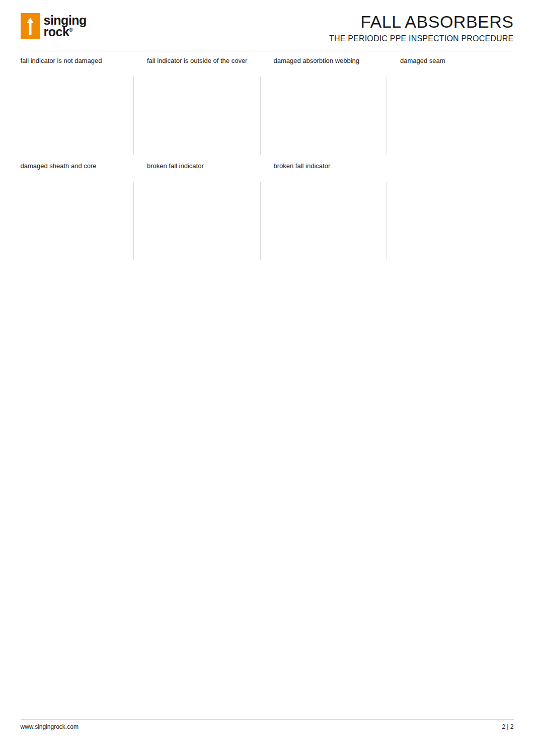singing
rock®
FALL ABSORBERS
THE PERIODIC PPE INSPECTION PROCEDURE
fall indicator is not damaged
➜
fall indicator is outside of the cover
!
damaged absorbtion webbing
✖
damaged seam
✖
damaged sheath and core
✖
broken fall indicator
✖
broken fall indicator
✖
www.singingrock.com 2 | 2